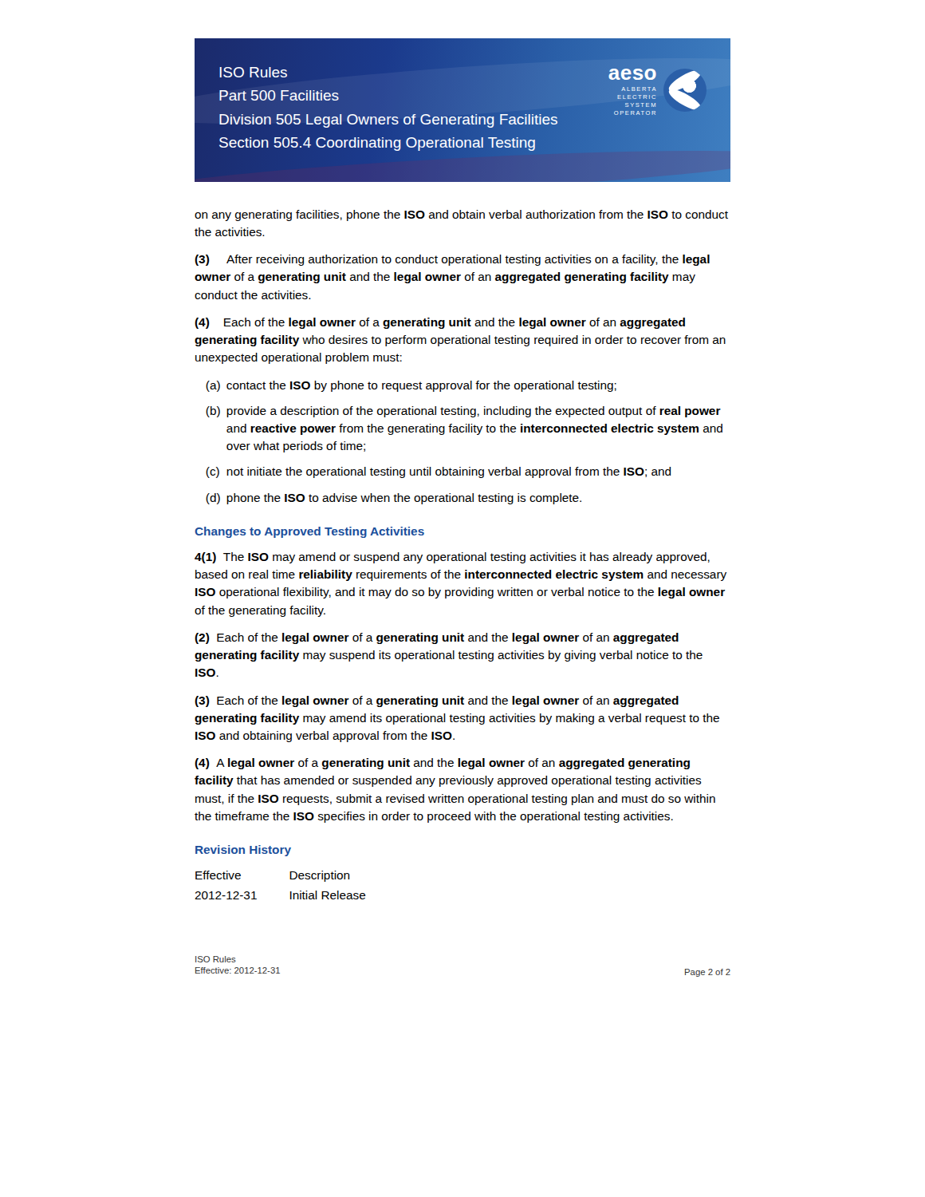aeso
ALBERTA
ELECTRIC
SYSTEM
OPERATOR
ISO Rules
Part 500 Facilities
Division 505 Legal Owners of Generating Facilities
Section 505.4 Coordinating Operational Testing
on any generating facilities, phone the ISO and obtain verbal authorization from the ISO to conduct the activities.
(3) After receiving authorization to conduct operational testing activities on a facility, the legal owner of a generating unit and the legal owner of an aggregated generating facility may conduct the activities.
(4) Each of the legal owner of a generating unit and the legal owner of an aggregated generating facility who desires to perform operational testing required in order to recover from an unexpected operational problem must:
(a) contact the ISO by phone to request approval for the operational testing;
(b) provide a description of the operational testing, including the expected output of real power and reactive power from the generating facility to the interconnected electric system and over what periods of time;
(c) not initiate the operational testing until obtaining verbal approval from the ISO; and
(d) phone the ISO to advise when the operational testing is complete.
Changes to Approved Testing Activities
4(1) The ISO may amend or suspend any operational testing activities it has already approved, based on real time reliability requirements of the interconnected electric system and necessary ISO operational flexibility, and it may do so by providing written or verbal notice to the legal owner of the generating facility.
(2) Each of the legal owner of a generating unit and the legal owner of an aggregated generating facility may suspend its operational testing activities by giving verbal notice to the ISO.
(3) Each of the legal owner of a generating unit and the legal owner of an aggregated generating facility may amend its operational testing activities by making a verbal request to the ISO and obtaining verbal approval from the ISO.
(4) A legal owner of a generating unit and the legal owner of an aggregated generating facility that has amended or suspended any previously approved operational testing activities must, if the ISO requests, submit a revised written operational testing plan and must do so within the timeframe the ISO specifies in order to proceed with the operational testing activities.
Revision History
| Effective | Description |
| 2012-12-31 | Initial Release |
ISO Rules
Effective: 2012-12-31
Page 2 of 2